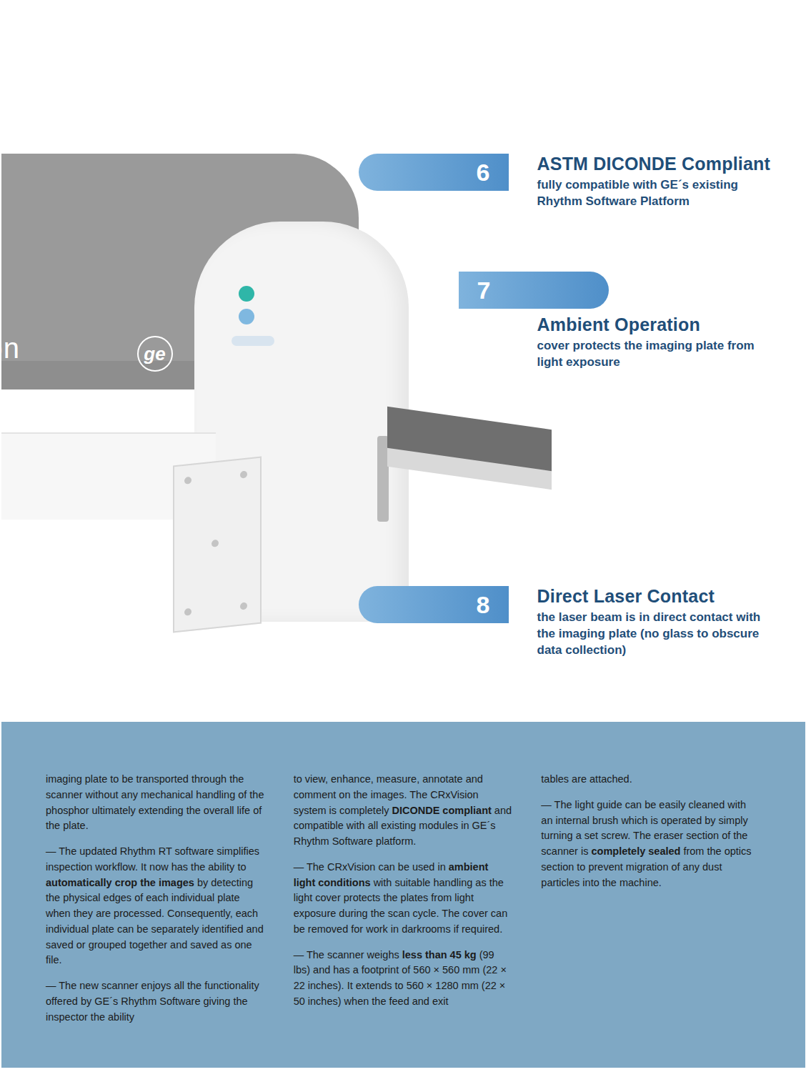on
ge
6
ASTM DICONDE Compliant
fully compatible with GE´s existing Rhythm Software Platform
7
Ambient Operation
cover protects the imaging plate from light exposure
8
Direct Laser Contact
the laser beam is in direct contact with the imaging plate (no glass to obscure data collection)
imaging plate to be transported through the scanner without any mechanical handling of the phosphor ultimately extending the overall life of the plate.
— The updated Rhythm RT software simplifies inspection workflow. It now has the ability to automatically crop the images by detecting the physical edges of each individual plate when they are processed. Consequently, each individual plate can be separately identified and saved or grouped together and saved as one file.
— The new scanner enjoys all the functionality offered by GE´s Rhythm Software giving the inspector the ability
to view, enhance, measure, annotate and comment on the images. The CRxVision system is completely DICONDE compliant and compatible with all existing modules in GE´s Rhythm Software platform.
— The CRxVision can be used in ambient light conditions with suitable handling as the light cover protects the plates from light exposure during the scan cycle. The cover can be removed for work in darkrooms if required.
— The scanner weighs less than 45 kg (99 lbs) and has a footprint of 560 × 560 mm (22 × 22 inches). It extends to 560 × 1280 mm (22 × 50 inches) when the feed and exit
tables are attached.
— The light guide can be easily cleaned with an internal brush which is operated by simply turning a set screw. The eraser section of the scanner is completely sealed from the optics section to prevent migration of any dust particles into the machine.